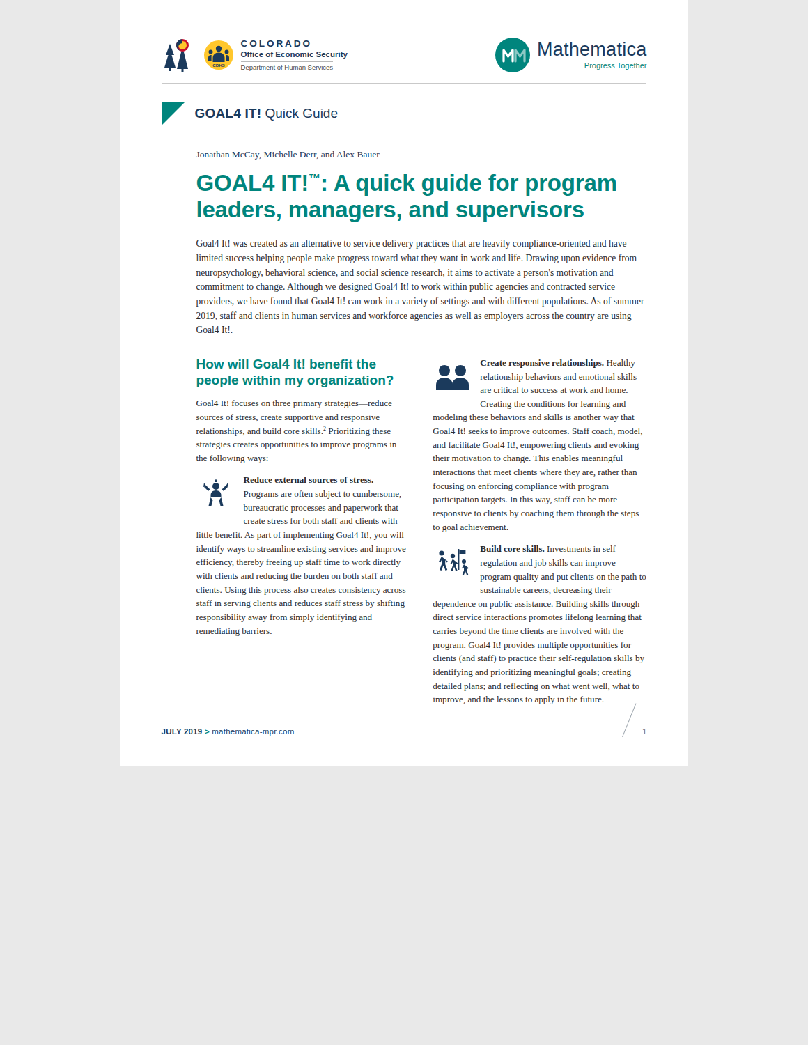CDHS
COLORADO
Office of Economic Security
Department of Human Services
Mathematica
Progress Together
GOAL4 IT! Quick Guide
Jonathan McCay, Michelle Derr, and Alex Bauer
GOAL4 IT!™: A quick guide for program leaders, managers, and supervisors
Goal4 It! was created as an alternative to service delivery practices that are heavily compliance-oriented and have limited success helping people make progress toward what they want in work and life. Drawing upon evidence from neuropsychology, behavioral science, and social science research, it aims to activate a person's motivation and commitment to change. Although we designed Goal4 It! to work within public agencies and contracted service providers, we have found that Goal4 It! can work in a variety of settings and with different populations. As of summer 2019, staff and clients in human services and workforce agencies as well as employers across the country are using Goal4 It!.
How will Goal4 It! benefit the people within my organization?
Goal4 It! focuses on three primary strategies—reduce sources of stress, create supportive and responsive relationships, and build core skills.2 Prioritizing these strategies creates opportunities to improve programs in the following ways:
Reduce external sources of stress. Programs are often subject to cumbersome, bureaucratic processes and paperwork that create stress for both staff and clients with little benefit. As part of implementing Goal4 It!, you will identify ways to streamline existing services and improve efficiency, thereby freeing up staff time to work directly with clients and reducing the burden on both staff and clients. Using this process also creates consistency across staff in serving clients and reduces staff stress by shifting responsibility away from simply identifying and remediating barriers.
Create responsive relationships. Healthy relationship behaviors and emotional skills are critical to success at work and home. Creating the conditions for learning and modeling these behaviors and skills is another way that Goal4 It! seeks to improve outcomes. Staff coach, model, and facilitate Goal4 It!, empowering clients and evoking their motivation to change. This enables meaningful interactions that meet clients where they are, rather than focusing on enforcing compliance with program participation targets. In this way, staff can be more responsive to clients by coaching them through the steps to goal achievement.
Build core skills. Investments in self-regulation and job skills can improve program quality and put clients on the path to sustainable careers, decreasing their dependence on public assistance. Building skills through direct service interactions promotes lifelong learning that carries beyond the time clients are involved with the program. Goal4 It! provides multiple opportunities for clients (and staff) to practice their self-regulation skills by identifying and prioritizing meaningful goals; creating detailed plans; and reflecting on what went well, what to improve, and the lessons to apply in the future.
JULY 2019 > mathematica-mpr.com
1